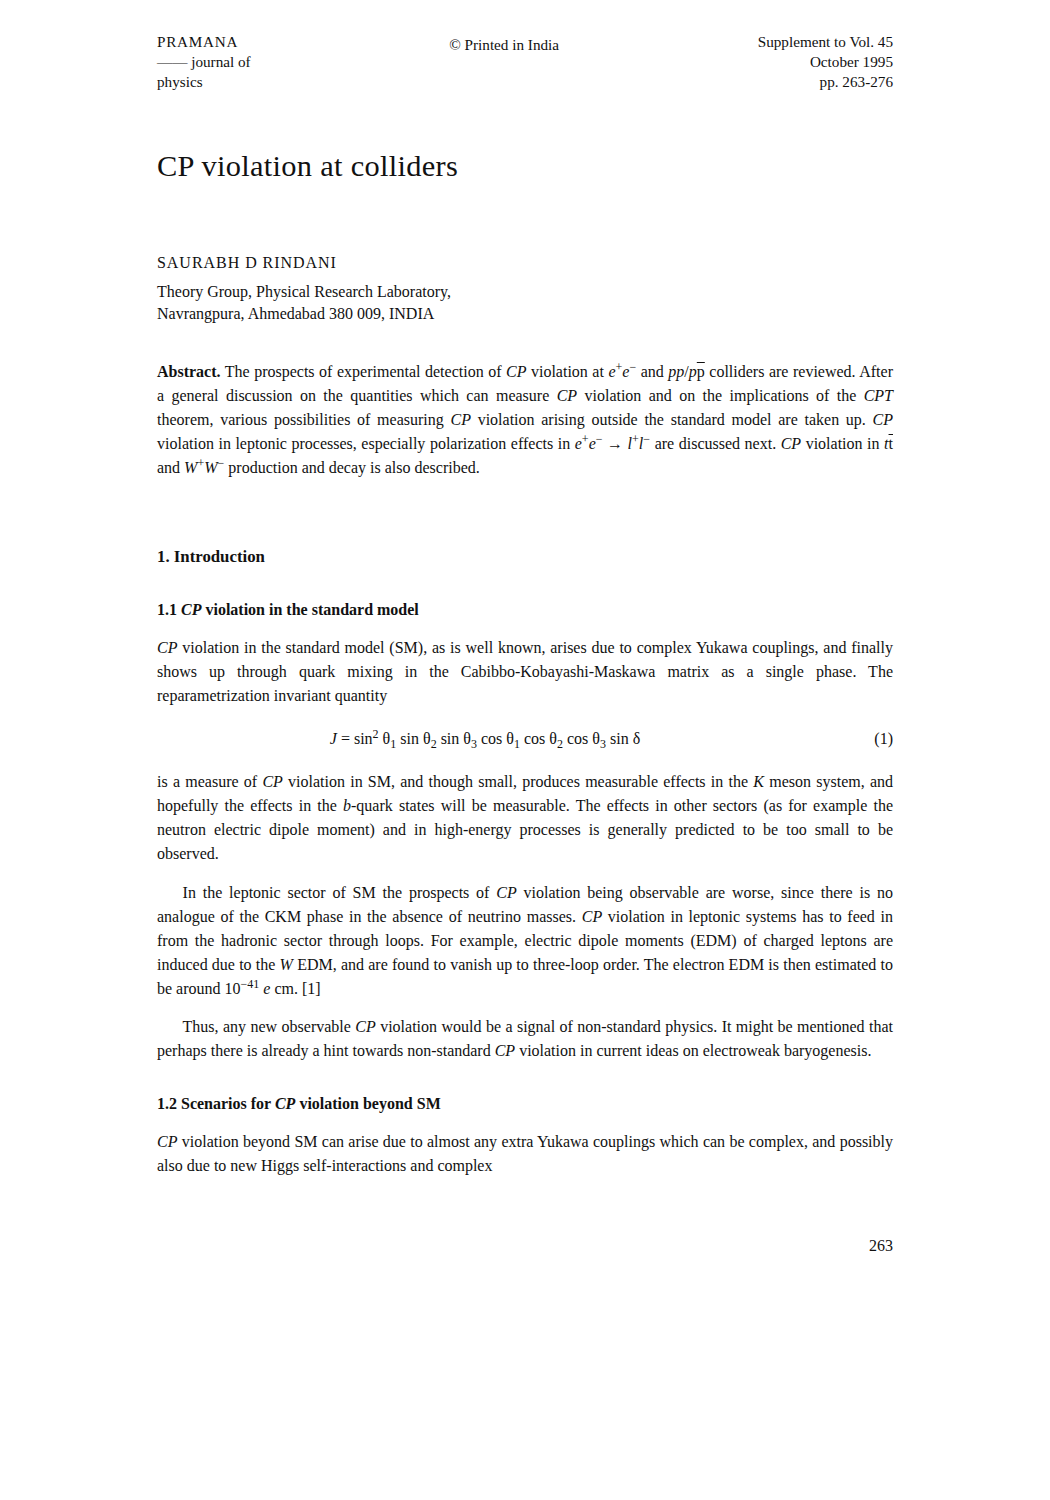PRAMANA
—— journal of
physics
© Printed in India
Supplement to Vol. 45
October 1995
pp. 263-276
CP violation at colliders
SAURABH D RINDANI
Theory Group, Physical Research Laboratory,
Navrangpura, Ahmedabad 380 009, INDIA
Abstract. The prospects of experimental detection of CP violation at e+e− and pp/pp colliders are reviewed. After a general discussion on the quantities which can measure CP violation and on the implications of the CPT theorem, various possibilities of measuring CP violation arising outside the standard model are taken up. CP violation in leptonic processes, especially polarization effects in e+e− → l+l− are discussed next. CP violation in tt and W+W− production and decay is also described.
1. Introduction
1.1 CP violation in the standard model
CP violation in the standard model (SM), as is well known, arises due to complex Yukawa couplings, and finally shows up through quark mixing in the Cabibbo-Kobayashi-Maskawa matrix as a single phase. The reparametrization invariant quantity
J = sin2 θ1 sin θ2 sin θ3 cos θ1 cos θ2 cos θ3 sin δ
(1)
is a measure of CP violation in SM, and though small, produces measurable effects in the K meson system, and hopefully the effects in the b-quark states will be measurable. The effects in other sectors (as for example the neutron electric dipole moment) and in high-energy processes is generally predicted to be too small to be observed.
In the leptonic sector of SM the prospects of CP violation being observable are worse, since there is no analogue of the CKM phase in the absence of neutrino masses. CP violation in leptonic systems has to feed in from the hadronic sector through loops. For example, electric dipole moments (EDM) of charged leptons are induced due to the W EDM, and are found to vanish up to three-loop order. The electron EDM is then estimated to be around 10−41 e cm. [1]
Thus, any new observable CP violation would be a signal of non-standard physics. It might be mentioned that perhaps there is already a hint towards non-standard CP violation in current ideas on electroweak baryogenesis.
1.2 Scenarios for CP violation beyond SM
CP violation beyond SM can arise due to almost any extra Yukawa couplings which can be complex, and possibly also due to new Higgs self-interactions and complex
263